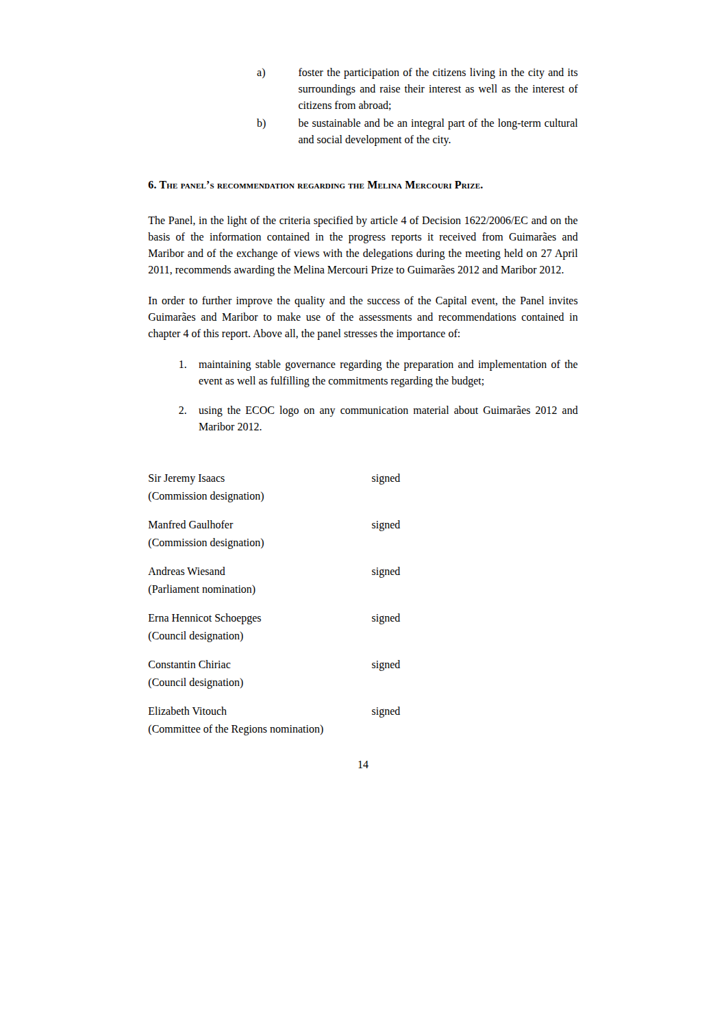a) foster the participation of the citizens living in the city and its surroundings and raise their interest as well as the interest of citizens from abroad;
b) be sustainable and be an integral part of the long-term cultural and social development of the city.
6. The panel’s recommendation regarding the Melina Mercouri Prize.
The Panel, in the light of the criteria specified by article 4 of Decision 1622/2006/EC and on the basis of the information contained in the progress reports it received from Guimarães and Maribor and of the exchange of views with the delegations during the meeting held on 27 April 2011, recommends awarding the Melina Mercouri Prize to Guimarães 2012 and Maribor 2012.
In order to further improve the quality and the success of the Capital event, the Panel invites Guimarães and Maribor to make use of the assessments and recommendations contained in chapter 4 of this report. Above all, the panel stresses the importance of:
maintaining stable governance regarding the preparation and implementation of the event as well as fulfilling the commitments regarding the budget;
using the ECOC logo on any communication material about Guimarães 2012 and Maribor 2012.
| Sir Jeremy Isaacs | signed |
| (Commission designation) | |
| Manfred Gaulhofer | signed |
| (Commission designation) | |
| Andreas Wiesand | signed |
| (Parliament nomination) | |
| Erna Hennicot Schoepges | signed |
| (Council designation) | |
| Constantin Chiriac | signed |
| (Council designation) | |
| Elizabeth Vitouch | signed |
| (Committee of the Regions nomination) | |
14